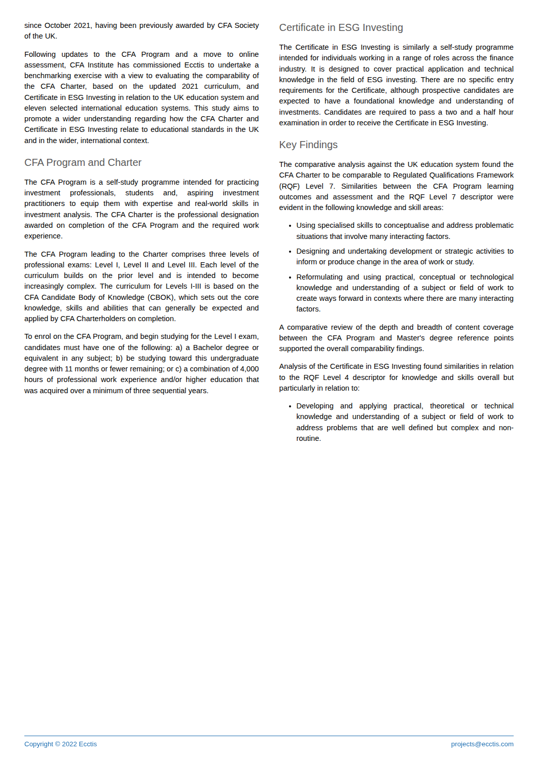since October 2021, having been previously awarded by CFA Society of the UK.
Following updates to the CFA Program and a move to online assessment, CFA Institute has commissioned Ecctis to undertake a benchmarking exercise with a view to evaluating the comparability of the CFA Charter, based on the updated 2021 curriculum, and Certificate in ESG Investing in relation to the UK education system and eleven selected international education systems. This study aims to promote a wider understanding regarding how the CFA Charter and Certificate in ESG Investing relate to educational standards in the UK and in the wider, international context.
CFA Program and Charter
The CFA Program is a self-study programme intended for practicing investment professionals, students and, aspiring investment practitioners to equip them with expertise and real-world skills in investment analysis. The CFA Charter is the professional designation awarded on completion of the CFA Program and the required work experience.
The CFA Program leading to the Charter comprises three levels of professional exams: Level I, Level II and Level III. Each level of the curriculum builds on the prior level and is intended to become increasingly complex. The curriculum for Levels I-III is based on the CFA Candidate Body of Knowledge (CBOK), which sets out the core knowledge, skills and abilities that can generally be expected and applied by CFA Charterholders on completion.
To enrol on the CFA Program, and begin studying for the Level I exam, candidates must have one of the following: a) a Bachelor degree or equivalent in any subject; b) be studying toward this undergraduate degree with 11 months or fewer remaining; or c) a combination of 4,000 hours of professional work experience and/or higher education that was acquired over a minimum of three sequential years.
Certificate in ESG Investing
The Certificate in ESG Investing is similarly a self-study programme intended for individuals working in a range of roles across the finance industry. It is designed to cover practical application and technical knowledge in the field of ESG investing. There are no specific entry requirements for the Certificate, although prospective candidates are expected to have a foundational knowledge and understanding of investments. Candidates are required to pass a two and a half hour examination in order to receive the Certificate in ESG Investing.
Key Findings
The comparative analysis against the UK education system found the CFA Charter to be comparable to Regulated Qualifications Framework (RQF) Level 7. Similarities between the CFA Program learning outcomes and assessment and the RQF Level 7 descriptor were evident in the following knowledge and skill areas:
Using specialised skills to conceptualise and address problematic situations that involve many interacting factors.
Designing and undertaking development or strategic activities to inform or produce change in the area of work or study.
Reformulating and using practical, conceptual or technological knowledge and understanding of a subject or field of work to create ways forward in contexts where there are many interacting factors.
A comparative review of the depth and breadth of content coverage between the CFA Program and Master's degree reference points supported the overall comparability findings.
Analysis of the Certificate in ESG Investing found similarities in relation to the RQF Level 4 descriptor for knowledge and skills overall but particularly in relation to:
Developing and applying practical, theoretical or technical knowledge and understanding of a subject or field of work to address problems that are well defined but complex and non-routine.
Copyright © 2022 Ecctis projects@ecctis.com